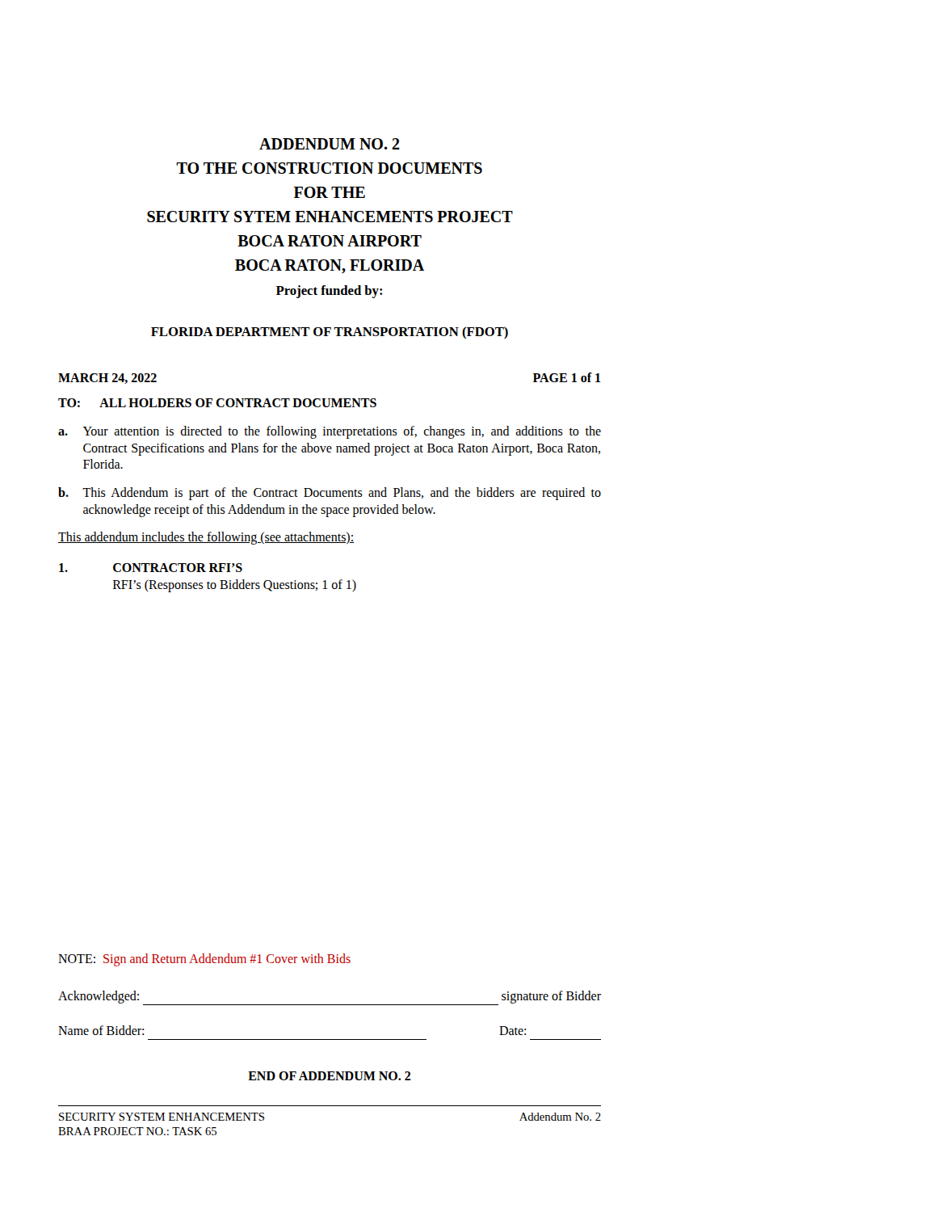ADDENDUM NO. 2
TO THE CONSTRUCTION DOCUMENTS
FOR THE
SECURITY SYTEM ENHANCEMENTS PROJECT
BOCA RATON AIRPORT
BOCA RATON, FLORIDA
Project funded by:
FLORIDA DEPARTMENT OF TRANSPORTATION (FDOT)
MARCH 24, 2022 PAGE 1 of 1
TO: ALL HOLDERS OF CONTRACT DOCUMENTS
a.
Your attention is directed to the following interpretations of, changes in, and additions to the Contract Specifications and Plans for the above named project at Boca Raton Airport, Boca Raton, Florida.
b.
This Addendum is part of the Contract Documents and Plans, and the bidders are required to acknowledge receipt of this Addendum in the space provided below.
This addendum includes the following (see attachments):
1.
CONTRACTOR RFI’S
RFI’s (Responses to Bidders Questions; 1 of 1)
NOTE: Sign and Return Addendum #1 Cover with Bids
Acknowledged: signature of Bidder
Name of Bidder: Date:
END OF ADDENDUM NO. 2
SECURITY SYSTEM ENHANCEMENTS
BRAA PROJECT NO.: TASK 65
Addendum No. 2